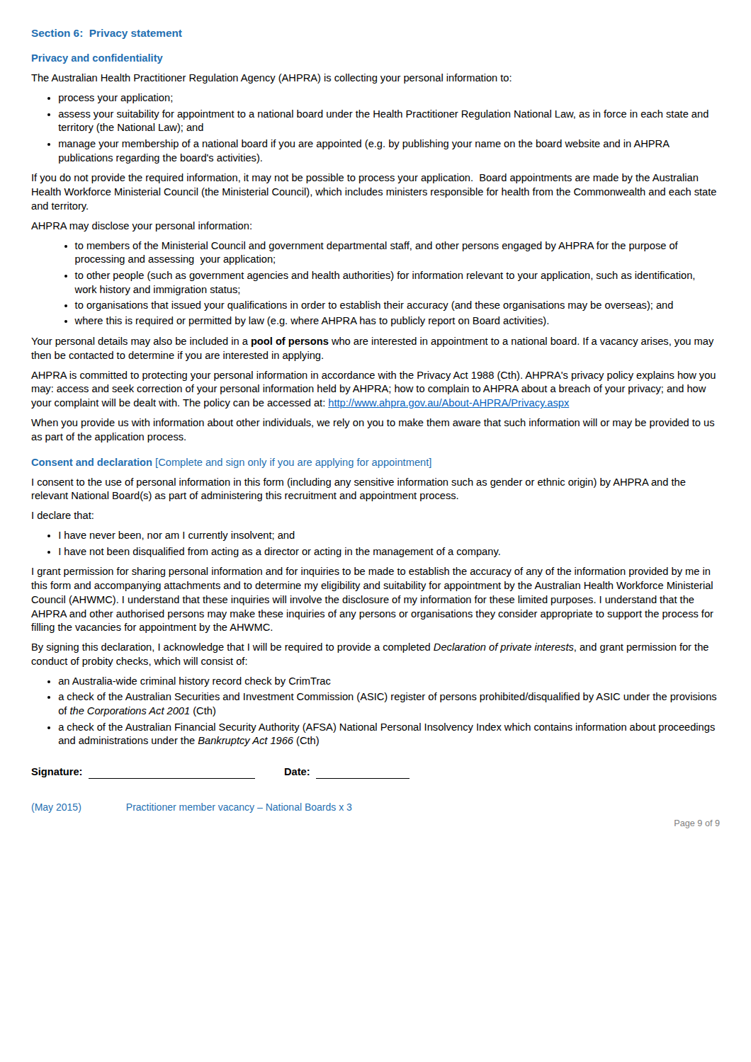Section 6: Privacy statement
Privacy and confidentiality
The Australian Health Practitioner Regulation Agency (AHPRA) is collecting your personal information to:
process your application;
assess your suitability for appointment to a national board under the Health Practitioner Regulation National Law, as in force in each state and territory (the National Law); and
manage your membership of a national board if you are appointed (e.g. by publishing your name on the board website and in AHPRA publications regarding the board's activities).
If you do not provide the required information, it may not be possible to process your application. Board appointments are made by the Australian Health Workforce Ministerial Council (the Ministerial Council), which includes ministers responsible for health from the Commonwealth and each state and territory.
AHPRA may disclose your personal information:
to members of the Ministerial Council and government departmental staff, and other persons engaged by AHPRA for the purpose of processing and assessing your application;
to other people (such as government agencies and health authorities) for information relevant to your application, such as identification, work history and immigration status;
to organisations that issued your qualifications in order to establish their accuracy (and these organisations may be overseas); and
where this is required or permitted by law (e.g. where AHPRA has to publicly report on Board activities).
Your personal details may also be included in a pool of persons who are interested in appointment to a national board. If a vacancy arises, you may then be contacted to determine if you are interested in applying.
AHPRA is committed to protecting your personal information in accordance with the Privacy Act 1988 (Cth). AHPRA's privacy policy explains how you may: access and seek correction of your personal information held by AHPRA; how to complain to AHPRA about a breach of your privacy; and how your complaint will be dealt with. The policy can be accessed at: http://www.ahpra.gov.au/About-AHPRA/Privacy.aspx
When you provide us with information about other individuals, we rely on you to make them aware that such information will or may be provided to us as part of the application process.
Consent and declaration [Complete and sign only if you are applying for appointment]
I consent to the use of personal information in this form (including any sensitive information such as gender or ethnic origin) by AHPRA and the relevant National Board(s) as part of administering this recruitment and appointment process.
I declare that:
I have never been, nor am I currently insolvent; and
I have not been disqualified from acting as a director or acting in the management of a company.
I grant permission for sharing personal information and for inquiries to be made to establish the accuracy of any of the information provided by me in this form and accompanying attachments and to determine my eligibility and suitability for appointment by the Australian Health Workforce Ministerial Council (AHWMC). I understand that these inquiries will involve the disclosure of my information for these limited purposes. I understand that the AHPRA and other authorised persons may make these inquiries of any persons or organisations they consider appropriate to support the process for filling the vacancies for appointment by the AHWMC.
By signing this declaration, I acknowledge that I will be required to provide a completed Declaration of private interests, and grant permission for the conduct of probity checks, which will consist of:
an Australia-wide criminal history record check by CrimTrac
a check of the Australian Securities and Investment Commission (ASIC) register of persons prohibited/disqualified by ASIC under the provisions of the Corporations Act 2001 (Cth)
a check of the Australian Financial Security Authority (AFSA) National Personal Insolvency Index which contains information about proceedings and administrations under the Bankruptcy Act 1966 (Cth)
Signature: Date:
(May 2015) Practitioner member vacancy – National Boards x 3
Page 9 of 9